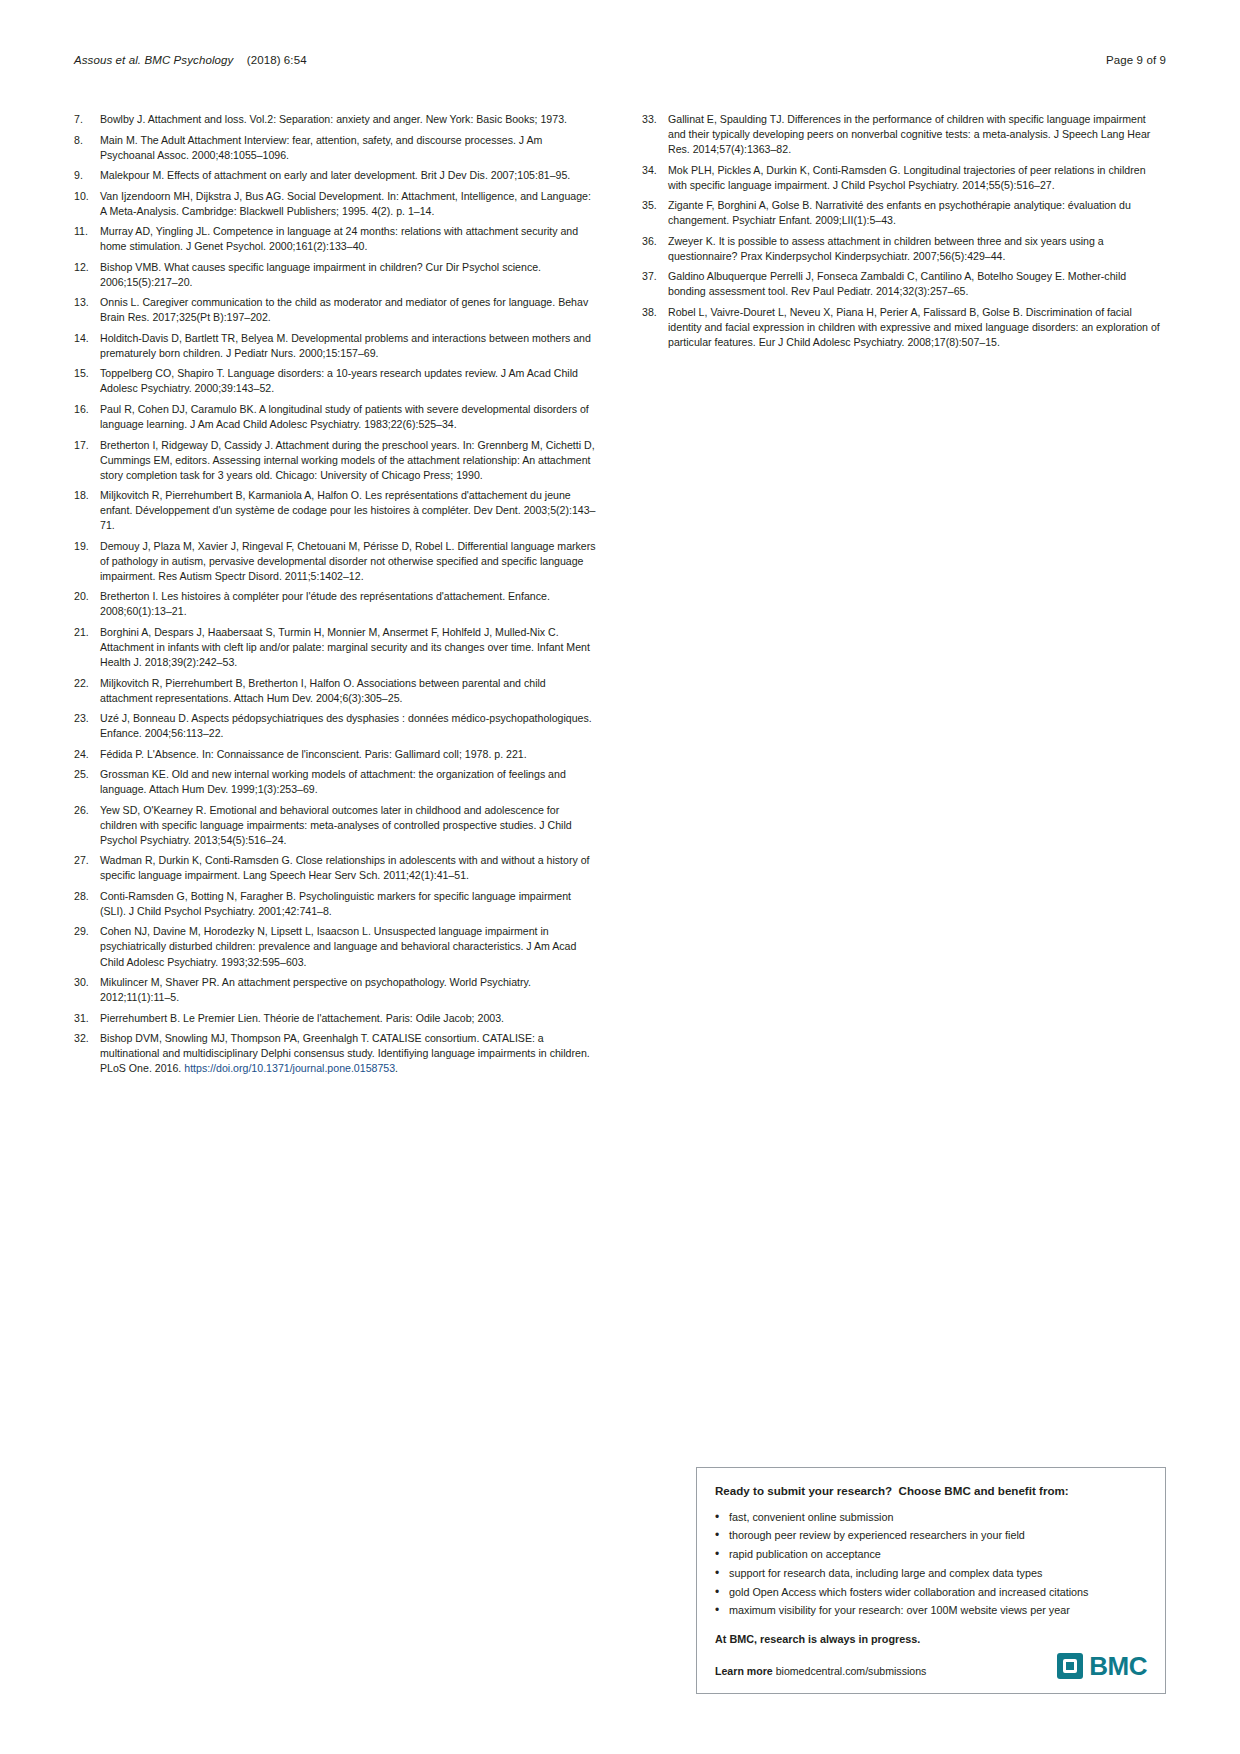Assous et al. BMC Psychology (2018) 6:54
Page 9 of 9
7. Bowlby J. Attachment and loss. Vol.2: Separation: anxiety and anger. New York: Basic Books; 1973.
8. Main M. The Adult Attachment Interview: fear, attention, safety, and discourse processes. J Am Psychoanal Assoc. 2000;48:1055–1096.
9. Malekpour M. Effects of attachment on early and later development. Brit J Dev Dis. 2007;105:81–95.
10. Van Ijzendoorn MH, Dijkstra J, Bus AG. Social Development. In: Attachment, Intelligence, and Language: A Meta-Analysis. Cambridge: Blackwell Publishers; 1995. 4(2). p. 1–14.
11. Murray AD, Yingling JL. Competence in language at 24 months: relations with attachment security and home stimulation. J Genet Psychol. 2000;161(2):133–40.
12. Bishop VMB. What causes specific language impairment in children? Cur Dir Psychol science. 2006;15(5):217–20.
13. Onnis L. Caregiver communication to the child as moderator and mediator of genes for language. Behav Brain Res. 2017;325(Pt B):197–202.
14. Holditch-Davis D, Bartlett TR, Belyea M. Developmental problems and interactions between mothers and prematurely born children. J Pediatr Nurs. 2000;15:157–69.
15. Toppelberg CO, Shapiro T. Language disorders: a 10-years research updates review. J Am Acad Child Adolesc Psychiatry. 2000;39:143–52.
16. Paul R, Cohen DJ, Caramulo BK. A longitudinal study of patients with severe developmental disorders of language learning. J Am Acad Child Adolesc Psychiatry. 1983;22(6):525–34.
17. Bretherton I, Ridgeway D, Cassidy J. Attachment during the preschool years. In: Grennberg M, Cichetti D, Cummings EM, editors. Assessing internal working models of the attachment relationship: An attachment story completion task for 3 years old. Chicago: University of Chicago Press; 1990.
18. Miljkovitch R, Pierrehumbert B, Karmaniola A, Halfon O. Les représentations d'attachement du jeune enfant. Développement d'un système de codage pour les histoires à compléter. Dev Dent. 2003;5(2):143–71.
19. Demouy J, Plaza M, Xavier J, Ringeval F, Chetouani M, Périsse D, Robel L. Differential language markers of pathology in autism, pervasive developmental disorder not otherwise specified and specific language impairment. Res Autism Spectr Disord. 2011;5:1402–12.
20. Bretherton I. Les histoires à compléter pour l'étude des représentations d'attachement. Enfance. 2008;60(1):13–21.
21. Borghini A, Despars J, Haabersaat S, Turmin H, Monnier M, Ansermet F, Hohlfeld J, Mulled-Nix C. Attachment in infants with cleft lip and/or palate: marginal security and its changes over time. Infant Ment Health J. 2018;39(2):242–53.
22. Miljkovitch R, Pierrehumbert B, Bretherton I, Halfon O. Associations between parental and child attachment representations. Attach Hum Dev. 2004;6(3):305–25.
23. Uzé J, Bonneau D. Aspects pédopsychiatriques des dysphasies : données médico-psychopathologiques. Enfance. 2004;56:113–22.
24. Fédida P. L'Absence. In: Connaissance de l'inconscient. Paris: Gallimard coll; 1978. p. 221.
25. Grossman KE. Old and new internal working models of attachment: the organization of feelings and language. Attach Hum Dev. 1999;1(3):253–69.
26. Yew SD, O'Kearney R. Emotional and behavioral outcomes later in childhood and adolescence for children with specific language impairments: meta-analyses of controlled prospective studies. J Child Psychol Psychiatry. 2013;54(5):516–24.
27. Wadman R, Durkin K, Conti-Ramsden G. Close relationships in adolescents with and without a history of specific language impairment. Lang Speech Hear Serv Sch. 2011;42(1):41–51.
28. Conti-Ramsden G, Botting N, Faragher B. Psycholinguistic markers for specific language impairment (SLI). J Child Psychol Psychiatry. 2001;42:741–8.
29. Cohen NJ, Davine M, Horodezky N, Lipsett L, Isaacson L. Unsuspected language impairment in psychiatrically disturbed children: prevalence and language and behavioral characteristics. J Am Acad Child Adolesc Psychiatry. 1993;32:595–603.
30. Mikulincer M, Shaver PR. An attachment perspective on psychopathology. World Psychiatry. 2012;11(1):11–5.
31. Pierrehumbert B. Le Premier Lien. Théorie de l'attachement. Paris: Odile Jacob; 2003.
32. Bishop DVM, Snowling MJ, Thompson PA, Greenhalgh T. CATALISE consortium. CATALISE: a multinational and multidisciplinary Delphi consensus study. Identifiying language impairments in children. PLoS One. 2016. https://doi.org/10.1371/journal.pone.0158753.
33. Gallinat E, Spaulding TJ. Differences in the performance of children with specific language impairment and their typically developing peers on nonverbal cognitive tests: a meta-analysis. J Speech Lang Hear Res. 2014;57(4):1363–82.
34. Mok PLH, Pickles A, Durkin K, Conti-Ramsden G. Longitudinal trajectories of peer relations in children with specific language impairment. J Child Psychol Psychiatry. 2014;55(5):516–27.
35. Zigante F, Borghini A, Golse B. Narrativité des enfants en psychothérapie analytique: évaluation du changement. Psychiatr Enfant. 2009;LII(1):5–43.
36. Zweyer K. It is possible to assess attachment in children between three and six years using a questionnaire? Prax Kinderpsychol Kinderpsychiatr. 2007;56(5):429–44.
37. Galdino Albuquerque Perrelli J, Fonseca Zambaldi C, Cantilino A, Botelho Sougey E. Mother-child bonding assessment tool. Rev Paul Pediatr. 2014;32(3):257–65.
38. Robel L, Vaivre-Douret L, Neveu X, Piana H, Perier A, Falissard B, Golse B. Discrimination of facial identity and facial expression in children with expressive and mixed language disorders: an exploration of particular features. Eur J Child Adolesc Psychiatry. 2008;17(8):507–15.
Ready to submit your research? Choose BMC and benefit from:
fast, convenient online submission
thorough peer review by experienced researchers in your field
rapid publication on acceptance
support for research data, including large and complex data types
gold Open Access which fosters wider collaboration and increased citations
maximum visibility for your research: over 100M website views per year
At BMC, research is always in progress.
Learn more biomedcentral.com/submissions
BMC